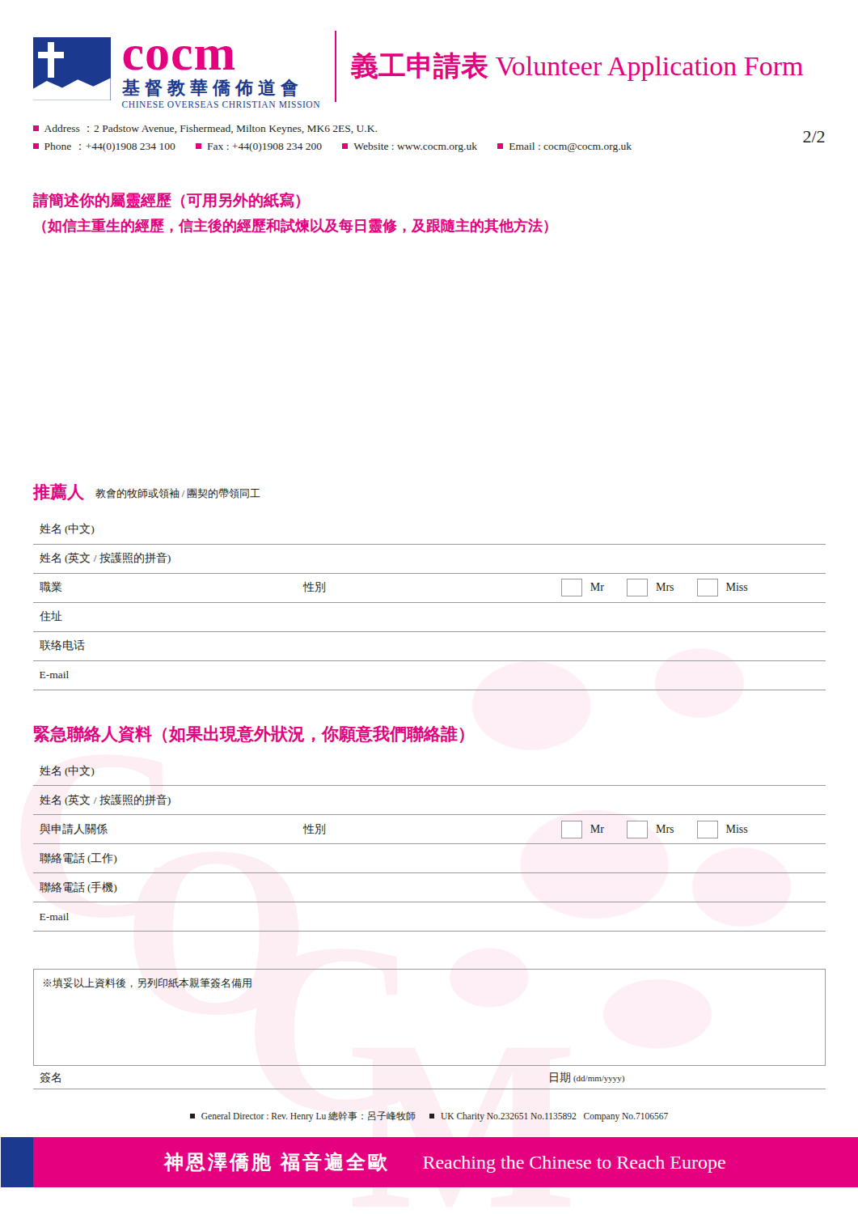C O C M
cocm
基督教華僑佈道會
CHINESE OVERSEAS CHRISTIAN MISSION
義工申請表 Volunteer Application Form
2/2
Address ：2 Padstow Avenue, Fishermead, Milton Keynes, MK6 2ES, U.K.
Phone ：+44(0)1908 234 100 Fax : +44(0)1908 234 200 Website : www.cocm.org.uk Email : cocm@cocm.org.uk
請簡述你的屬靈經歷（可用另外的紙寫）
（如信主重生的經歷，信主後的經歷和試煉以及每日靈修，及跟隨主的其他方法）
推薦人
教會的牧師或領袖 / 團契的帶領同工
| 姓名 (中文) |
| 姓名 (英文 / 按護照的拼音) |
| 職業 | 性別 | Mr Mrs Miss |
| 住址 |
| 联络电话 |
| E-mail |
緊急聯絡人資料（如果出現意外狀況，你願意我們聯絡誰）
| 姓名 (中文) |
| 姓名 (英文 / 按護照的拼音) |
| 與申請人關係 | 性別 | Mr Mrs Miss |
| 聯絡電話 (工作) |
| 聯絡電話 (手機) |
| E-mail |
※填妥以上資料後，另列印紙本親筆簽名備用
簽名
日期 (dd/mm/yyyy)
General Director : Rev. Henry Lu 總幹事：呂子峰牧師 UK Charity No.232651 No.1135892 Company No.7106567
神恩澤僑胞 福音遍全歐
Reaching the Chinese to Reach Europe